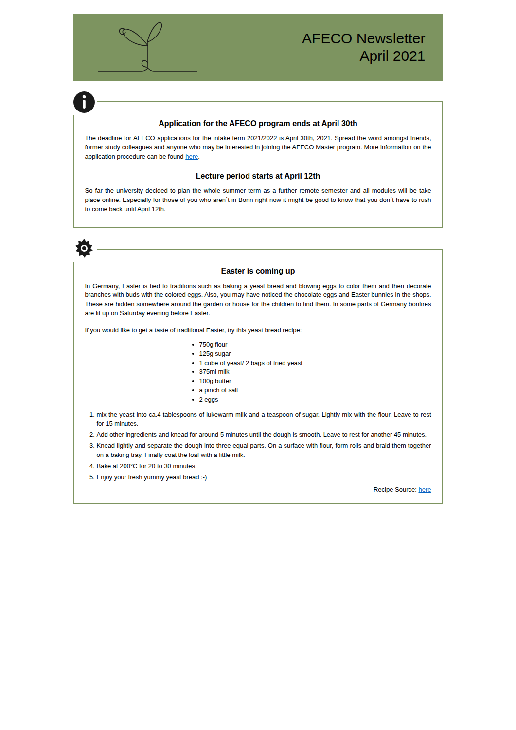AFECO Newsletter
April 2021
Application for the AFECO program ends at April 30th
The deadline for AFECO applications for the intake term 2021/2022 is April 30th, 2021. Spread the word amongst friends, former study colleagues and anyone who may be interested in joining the AFECO Master program. More information on the application procedure can be found here.
Lecture period starts at April 12th
So far the university decided to plan the whole summer term as a further remote semester and all modules will be take place online. Especially for those of you who aren´t in Bonn right now it might be good to know that you don´t have to rush to come back until April 12th.
Easter is coming up
In Germany, Easter is tied to traditions such as baking a yeast bread and blowing eggs to color them and then decorate branches with buds with the colored eggs. Also, you may have noticed the chocolate eggs and Easter bunnies in the shops. These are hidden somewhere around the garden or house for the children to find them. In some parts of Germany bonfires are lit up on Saturday evening before Easter.
If you would like to get a taste of traditional Easter, try this yeast bread recipe:
750g flour
125g sugar
1 cube of yeast/ 2 bags of tried yeast
375ml milk
100g butter
a pinch of salt
2 eggs
mix the yeast into ca.4 tablespoons of lukewarm milk and a teaspoon of sugar. Lightly mix with the flour. Leave to rest for 15 minutes.
Add other ingredients and knead for around 5 minutes until the dough is smooth. Leave to rest for another 45 minutes.
Knead lightly and separate the dough into three equal parts. On a surface with flour, form rolls and braid them together on a baking tray. Finally coat the loaf with a little milk.
Bake at 200°C for 20 to 30 minutes.
Enjoy your fresh yummy yeast bread :-)
Recipe Source: here